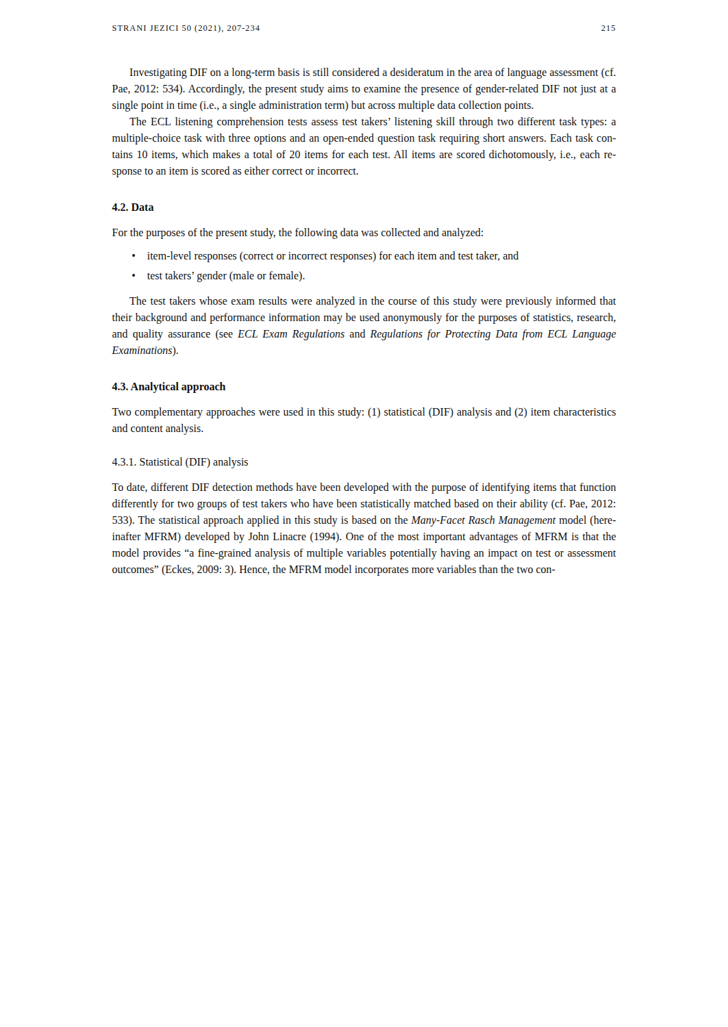Strani jezici 50 (2021), 207-234 215
Investigating DIF on a long-term basis is still considered a desideratum in the area of language assessment (cf. Pae, 2012: 534). Accordingly, the present study aims to examine the presence of gender-related DIF not just at a single point in time (i.e., a single administration term) but across multiple data collection points.
The ECL listening comprehension tests assess test takers’ listening skill through two different task types: a multiple-choice task with three options and an open-ended question task requiring short answers. Each task contains 10 items, which makes a total of 20 items for each test. All items are scored dichotomously, i.e., each response to an item is scored as either correct or incorrect.
4.2. Data
For the purposes of the present study, the following data was collected and analyzed:
item-level responses (correct or incorrect responses) for each item and test taker, and
test takers’ gender (male or female).
The test takers whose exam results were analyzed in the course of this study were previously informed that their background and performance information may be used anonymously for the purposes of statistics, research, and quality assurance (see ECL Exam Regulations and Regulations for Protecting Data from ECL Language Examinations).
4.3. Analytical approach
Two complementary approaches were used in this study: (1) statistical (DIF) analysis and (2) item characteristics and content analysis.
4.3.1. Statistical (DIF) analysis
To date, different DIF detection methods have been developed with the purpose of identifying items that function differently for two groups of test takers who have been statistically matched based on their ability (cf. Pae, 2012: 533). The statistical approach applied in this study is based on the Many-Facet Rasch Management model (hereinafter MFRM) developed by John Linacre (1994). One of the most important advantages of MFRM is that the model provides “a fine-grained analysis of multiple variables potentially having an impact on test or assessment outcomes” (Eckes, 2009: 3). Hence, the MFRM model incorporates more variables than the two con-